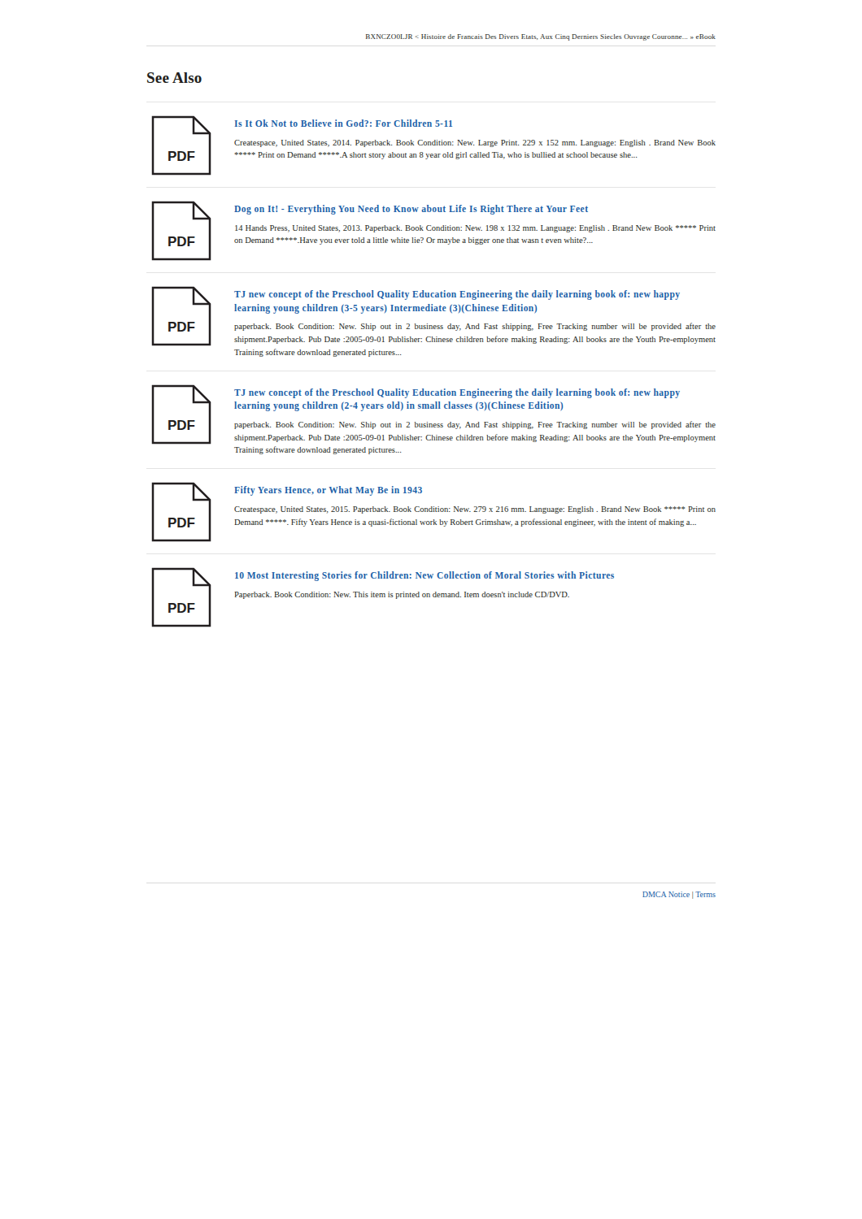BXNCZO0LJR < Histoire de Francais Des Divers Etats, Aux Cinq Derniers Siecles Ouvrage Couronne... » eBook
See Also
PDF
Is It Ok Not to Believe in God?: For Children 5-11
Createspace, United States, 2014. Paperback. Book Condition: New. Large Print. 229 x 152 mm. Language: English . Brand New Book ***** Print on Demand *****.A short story about an 8 year old girl called Tia, who is bullied at school because she...
PDF
Dog on It! - Everything You Need to Know about Life Is Right There at Your Feet
14 Hands Press, United States, 2013. Paperback. Book Condition: New. 198 x 132 mm. Language: English . Brand New Book ***** Print on Demand *****.Have you ever told a little white lie? Or maybe a bigger one that wasn t even white?...
PDF
TJ new concept of the Preschool Quality Education Engineering the daily learning book of: new happy learning young children (3-5 years) Intermediate (3)(Chinese Edition)
paperback. Book Condition: New. Ship out in 2 business day, And Fast shipping, Free Tracking number will be provided after the shipment.Paperback. Pub Date :2005-09-01 Publisher: Chinese children before making Reading: All books are the Youth Pre-employment Training software download generated pictures...
PDF
TJ new concept of the Preschool Quality Education Engineering the daily learning book of: new happy learning young children (2-4 years old) in small classes (3)(Chinese Edition)
paperback. Book Condition: New. Ship out in 2 business day, And Fast shipping, Free Tracking number will be provided after the shipment.Paperback. Pub Date :2005-09-01 Publisher: Chinese children before making Reading: All books are the Youth Pre-employment Training software download generated pictures...
PDF
Fifty Years Hence, or What May Be in 1943
Createspace, United States, 2015. Paperback. Book Condition: New. 279 x 216 mm. Language: English . Brand New Book ***** Print on Demand *****. Fifty Years Hence is a quasi-fictional work by Robert Grimshaw, a professional engineer, with the intent of making a...
PDF
10 Most Interesting Stories for Children: New Collection of Moral Stories with Pictures
Paperback. Book Condition: New. This item is printed on demand. Item doesn't include CD/DVD.
DMCA Notice | Terms